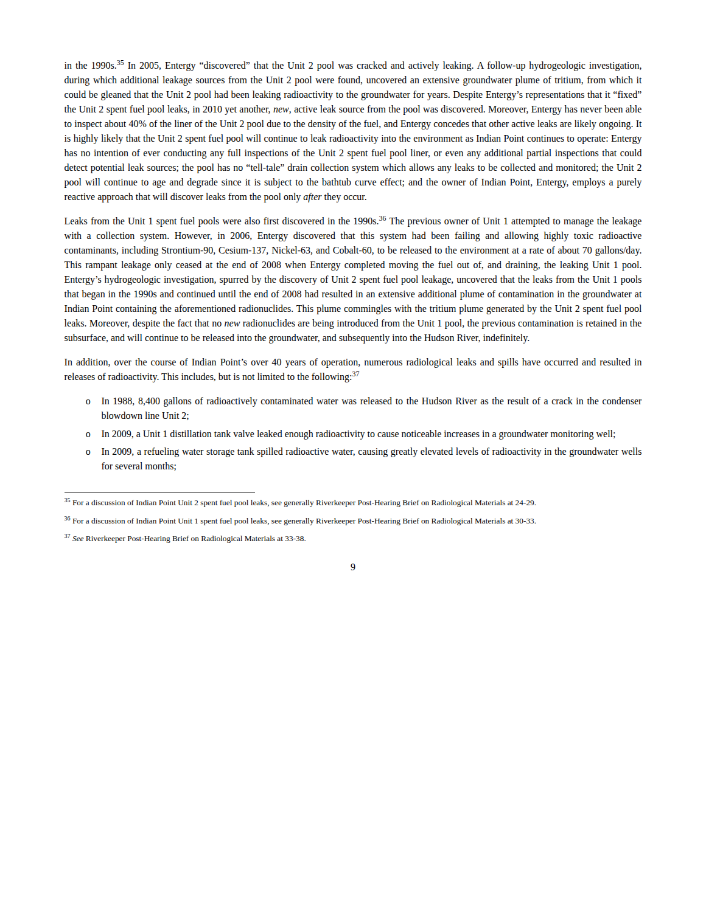in the 1990s.35 In 2005, Entergy “discovered” that the Unit 2 pool was cracked and actively leaking. A follow-up hydrogeologic investigation, during which additional leakage sources from the Unit 2 pool were found, uncovered an extensive groundwater plume of tritium, from which it could be gleaned that the Unit 2 pool had been leaking radioactivity to the groundwater for years. Despite Entergy’s representations that it “fixed” the Unit 2 spent fuel pool leaks, in 2010 yet another, new, active leak source from the pool was discovered. Moreover, Entergy has never been able to inspect about 40% of the liner of the Unit 2 pool due to the density of the fuel, and Entergy concedes that other active leaks are likely ongoing. It is highly likely that the Unit 2 spent fuel pool will continue to leak radioactivity into the environment as Indian Point continues to operate: Entergy has no intention of ever conducting any full inspections of the Unit 2 spent fuel pool liner, or even any additional partial inspections that could detect potential leak sources; the pool has no “tell-tale” drain collection system which allows any leaks to be collected and monitored; the Unit 2 pool will continue to age and degrade since it is subject to the bathtub curve effect; and the owner of Indian Point, Entergy, employs a purely reactive approach that will discover leaks from the pool only after they occur.
Leaks from the Unit 1 spent fuel pools were also first discovered in the 1990s.36 The previous owner of Unit 1 attempted to manage the leakage with a collection system. However, in 2006, Entergy discovered that this system had been failing and allowing highly toxic radioactive contaminants, including Strontium-90, Cesium-137, Nickel-63, and Cobalt-60, to be released to the environment at a rate of about 70 gallons/day. This rampant leakage only ceased at the end of 2008 when Entergy completed moving the fuel out of, and draining, the leaking Unit 1 pool. Entergy’s hydrogeologic investigation, spurred by the discovery of Unit 2 spent fuel pool leakage, uncovered that the leaks from the Unit 1 pools that began in the 1990s and continued until the end of 2008 had resulted in an extensive additional plume of contamination in the groundwater at Indian Point containing the aforementioned radionuclides. This plume commingles with the tritium plume generated by the Unit 2 spent fuel pool leaks. Moreover, despite the fact that no new radionuclides are being introduced from the Unit 1 pool, the previous contamination is retained in the subsurface, and will continue to be released into the groundwater, and subsequently into the Hudson River, indefinitely.
In addition, over the course of Indian Point’s over 40 years of operation, numerous radiological leaks and spills have occurred and resulted in releases of radioactivity. This includes, but is not limited to the following:37
In 1988, 8,400 gallons of radioactively contaminated water was released to the Hudson River as the result of a crack in the condenser blowdown line Unit 2;
In 2009, a Unit 1 distillation tank valve leaked enough radioactivity to cause noticeable increases in a groundwater monitoring well;
In 2009, a refueling water storage tank spilled radioactive water, causing greatly elevated levels of radioactivity in the groundwater wells for several months;
35 For a discussion of Indian Point Unit 2 spent fuel pool leaks, see generally Riverkeeper Post-Hearing Brief on Radiological Materials at 24-29.
36 For a discussion of Indian Point Unit 1 spent fuel pool leaks, see generally Riverkeeper Post-Hearing Brief on Radiological Materials at 30-33.
37 See Riverkeeper Post-Hearing Brief on Radiological Materials at 33-38.
9